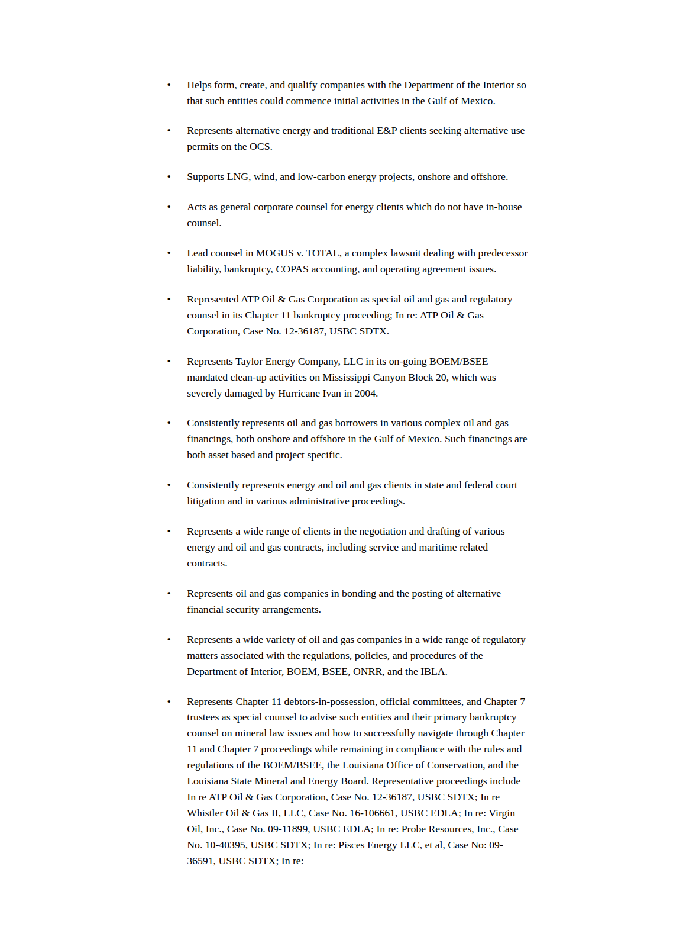Helps form, create, and qualify companies with the Department of the Interior so that such entities could commence initial activities in the Gulf of Mexico.
Represents alternative energy and traditional E&P clients seeking alternative use permits on the OCS.
Supports LNG, wind, and low-carbon energy projects, onshore and offshore.
Acts as general corporate counsel for energy clients which do not have in-house counsel.
Lead counsel in MOGUS v. TOTAL, a complex lawsuit dealing with predecessor liability, bankruptcy, COPAS accounting, and operating agreement issues.
Represented ATP Oil & Gas Corporation as special oil and gas and regulatory counsel in its Chapter 11 bankruptcy proceeding; In re: ATP Oil & Gas Corporation, Case No. 12-36187, USBC SDTX.
Represents Taylor Energy Company, LLC in its on-going BOEM/BSEE mandated clean-up activities on Mississippi Canyon Block 20, which was severely damaged by Hurricane Ivan in 2004.
Consistently represents oil and gas borrowers in various complex oil and gas financings, both onshore and offshore in the Gulf of Mexico. Such financings are both asset based and project specific.
Consistently represents energy and oil and gas clients in state and federal court litigation and in various administrative proceedings.
Represents a wide range of clients in the negotiation and drafting of various energy and oil and gas contracts, including service and maritime related contracts.
Represents oil and gas companies in bonding and the posting of alternative financial security arrangements.
Represents a wide variety of oil and gas companies in a wide range of regulatory matters associated with the regulations, policies, and procedures of the Department of Interior, BOEM, BSEE, ONRR, and the IBLA.
Represents Chapter 11 debtors-in-possession, official committees, and Chapter 7 trustees as special counsel to advise such entities and their primary bankruptcy counsel on mineral law issues and how to successfully navigate through Chapter 11 and Chapter 7 proceedings while remaining in compliance with the rules and regulations of the BOEM/BSEE, the Louisiana Office of Conservation, and the Louisiana State Mineral and Energy Board. Representative proceedings include In re ATP Oil & Gas Corporation, Case No. 12-36187, USBC SDTX; In re Whistler Oil & Gas II, LLC, Case No. 16-106661, USBC EDLA; In re: Virgin Oil, Inc., Case No. 09-11899, USBC EDLA; In re: Probe Resources, Inc., Case No. 10-40395, USBC SDTX; In re: Pisces Energy LLC, et al, Case No: 09-36591, USBC SDTX; In re: